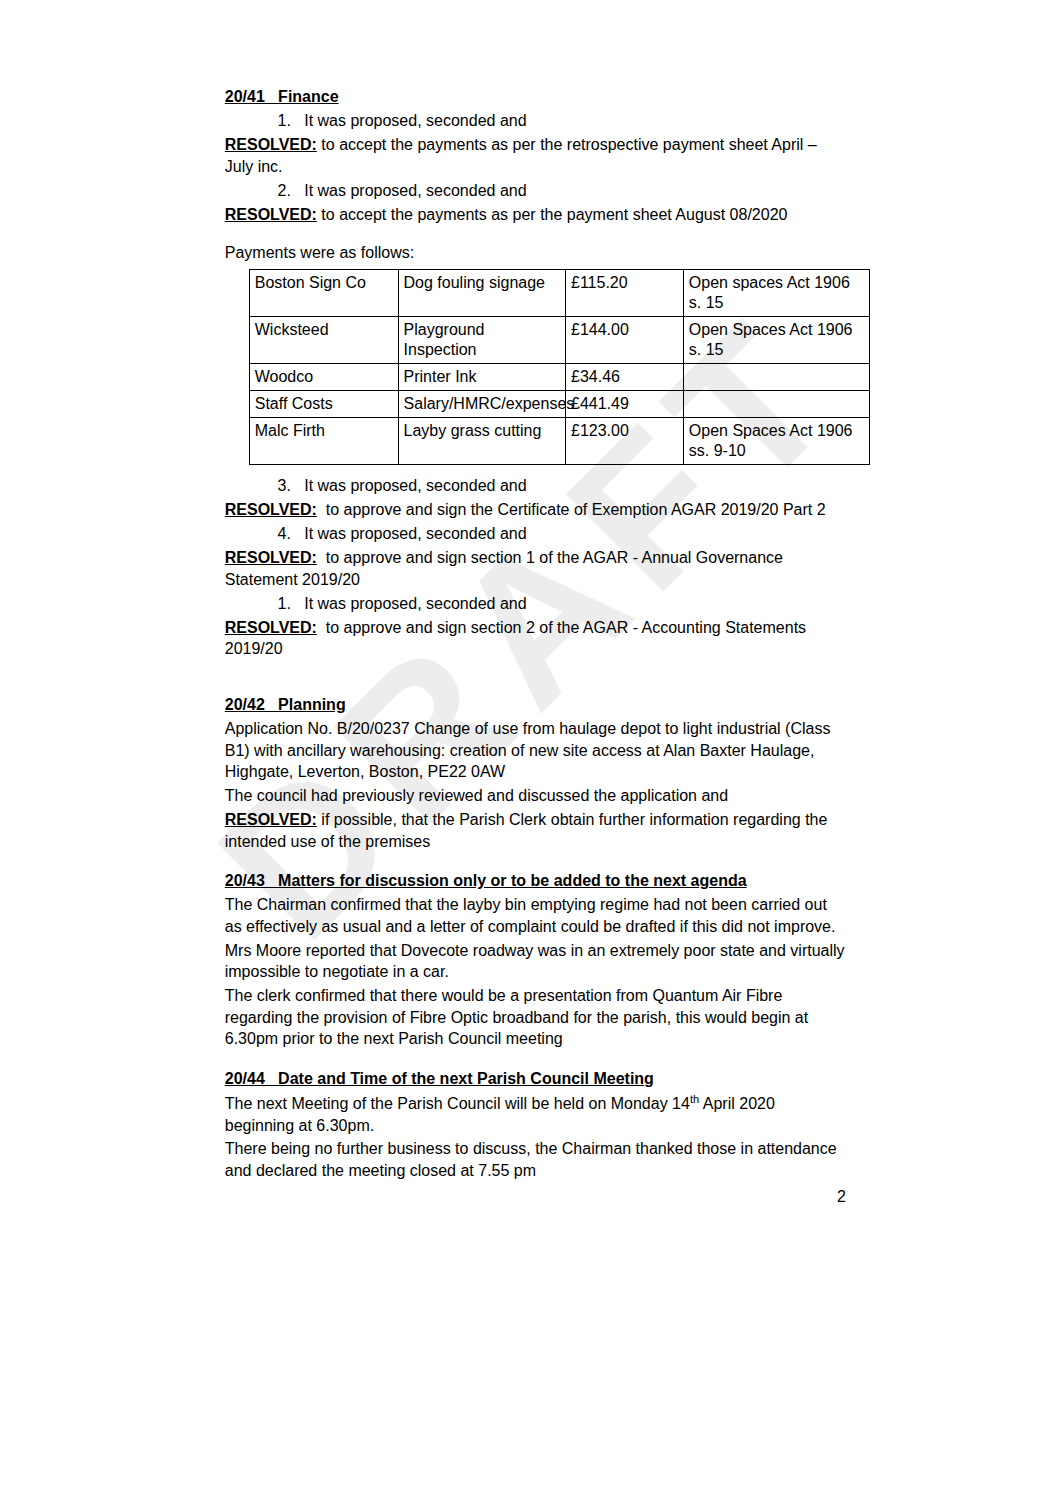DRAFT
20/41 Finance
1. It was proposed, seconded and
RESOLVED: to accept the payments as per the retrospective payment sheet April – July inc.
2. It was proposed, seconded and
RESOLVED: to accept the payments as per the payment sheet August 08/2020
Payments were as follows:
| Boston Sign Co | Dog fouling signage | £115.20 | Open spaces Act 1906 s. 15 |
| Wicksteed | Playground Inspection | £144.00 | Open Spaces Act 1906 s. 15 |
| Woodco | Printer Ink | £34.46 | |
| Staff Costs | Salary/HMRC/expenses | £441.49 | |
| Malc Firth | Layby grass cutting | £123.00 | Open Spaces Act 1906 ss. 9-10 |
3. It was proposed, seconded and
RESOLVED: to approve and sign the Certificate of Exemption AGAR 2019/20 Part 2
4. It was proposed, seconded and
RESOLVED: to approve and sign section 1 of the AGAR - Annual Governance Statement 2019/20
1. It was proposed, seconded and
RESOLVED: to approve and sign section 2 of the AGAR - Accounting Statements 2019/20
20/42 Planning
Application No. B/20/0237 Change of use from haulage depot to light industrial (Class B1) with ancillary warehousing: creation of new site access at Alan Baxter Haulage, Highgate, Leverton, Boston, PE22 0AW
The council had previously reviewed and discussed the application and
RESOLVED: if possible, that the Parish Clerk obtain further information regarding the intended use of the premises
20/43 Matters for discussion only or to be added to the next agenda
The Chairman confirmed that the layby bin emptying regime had not been carried out as effectively as usual and a letter of complaint could be drafted if this did not improve.
Mrs Moore reported that Dovecote roadway was in an extremely poor state and virtually impossible to negotiate in a car.
The clerk confirmed that there would be a presentation from Quantum Air Fibre regarding the provision of Fibre Optic broadband for the parish, this would begin at 6.30pm prior to the next Parish Council meeting
20/44 Date and Time of the next Parish Council Meeting
The next Meeting of the Parish Council will be held on Monday 14th April 2020 beginning at 6.30pm.
There being no further business to discuss, the Chairman thanked those in attendance and declared the meeting closed at 7.55 pm
2